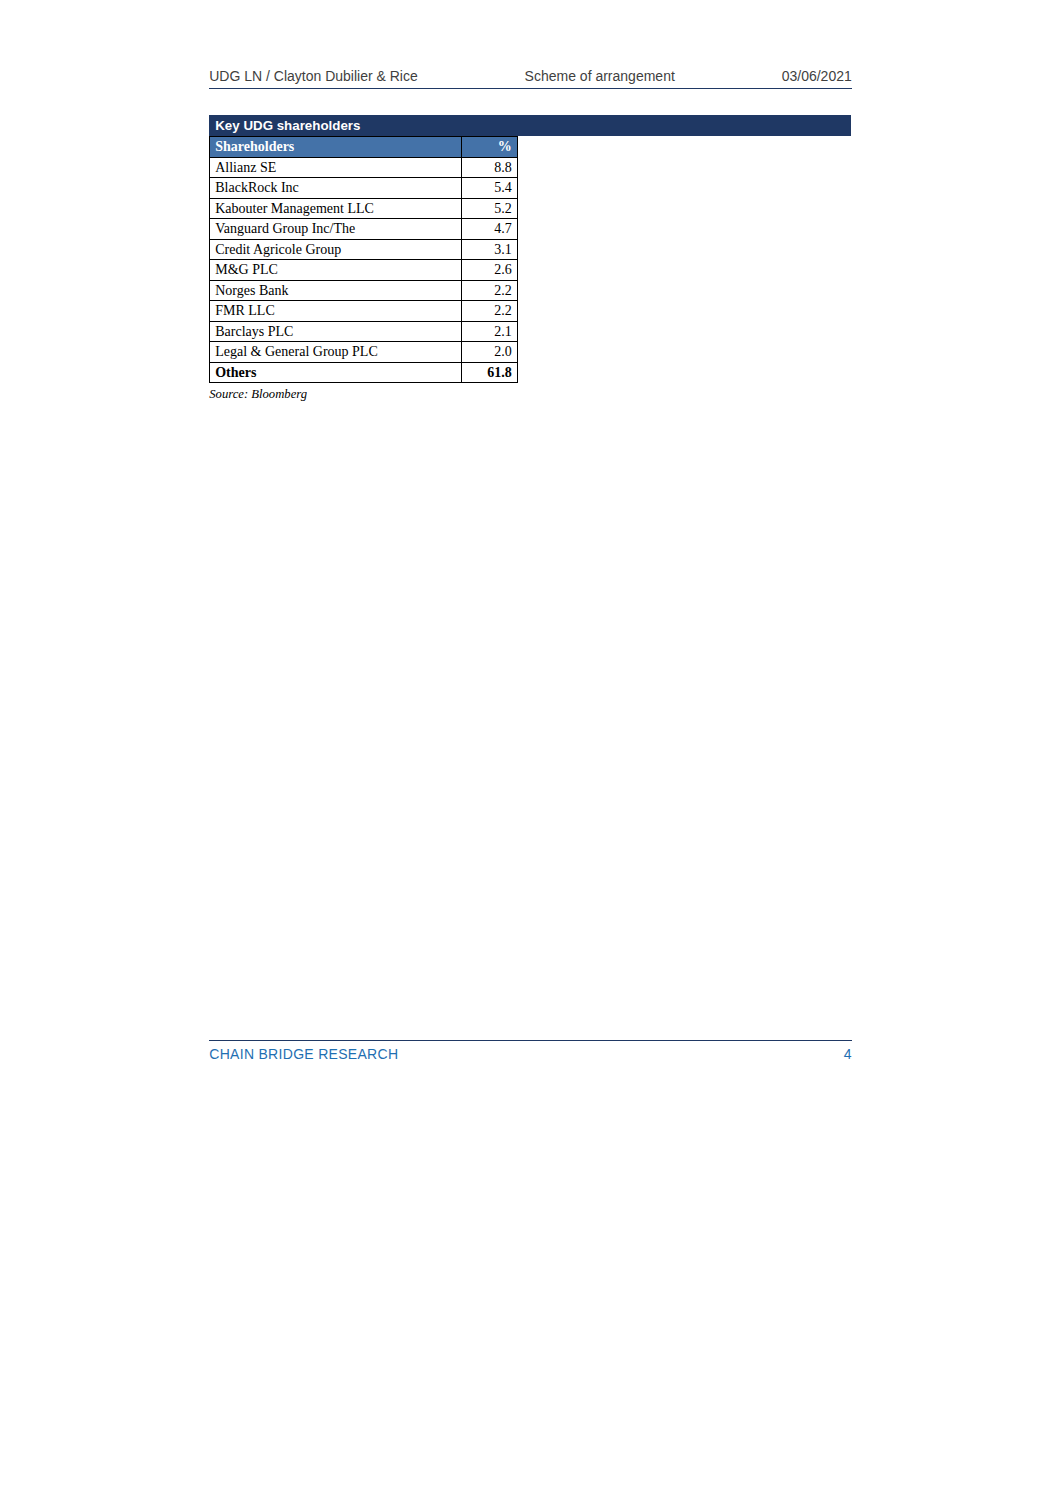UDG LN / Clayton Dubilier & Rice
Scheme of arrangement
03/06/2021
Key UDG shareholders
| Shareholders | % |
| --- | --- |
| Allianz SE | 8.8 |
| BlackRock Inc | 5.4 |
| Kabouter Management LLC | 5.2 |
| Vanguard Group Inc/The | 4.7 |
| Credit Agricole Group | 3.1 |
| M&G PLC | 2.6 |
| Norges Bank | 2.2 |
| FMR LLC | 2.2 |
| Barclays PLC | 2.1 |
| Legal & General Group PLC | 2.0 |
| Others | 61.8 |
Source: Bloomberg
CHAIN BRIDGE RESEARCH
4